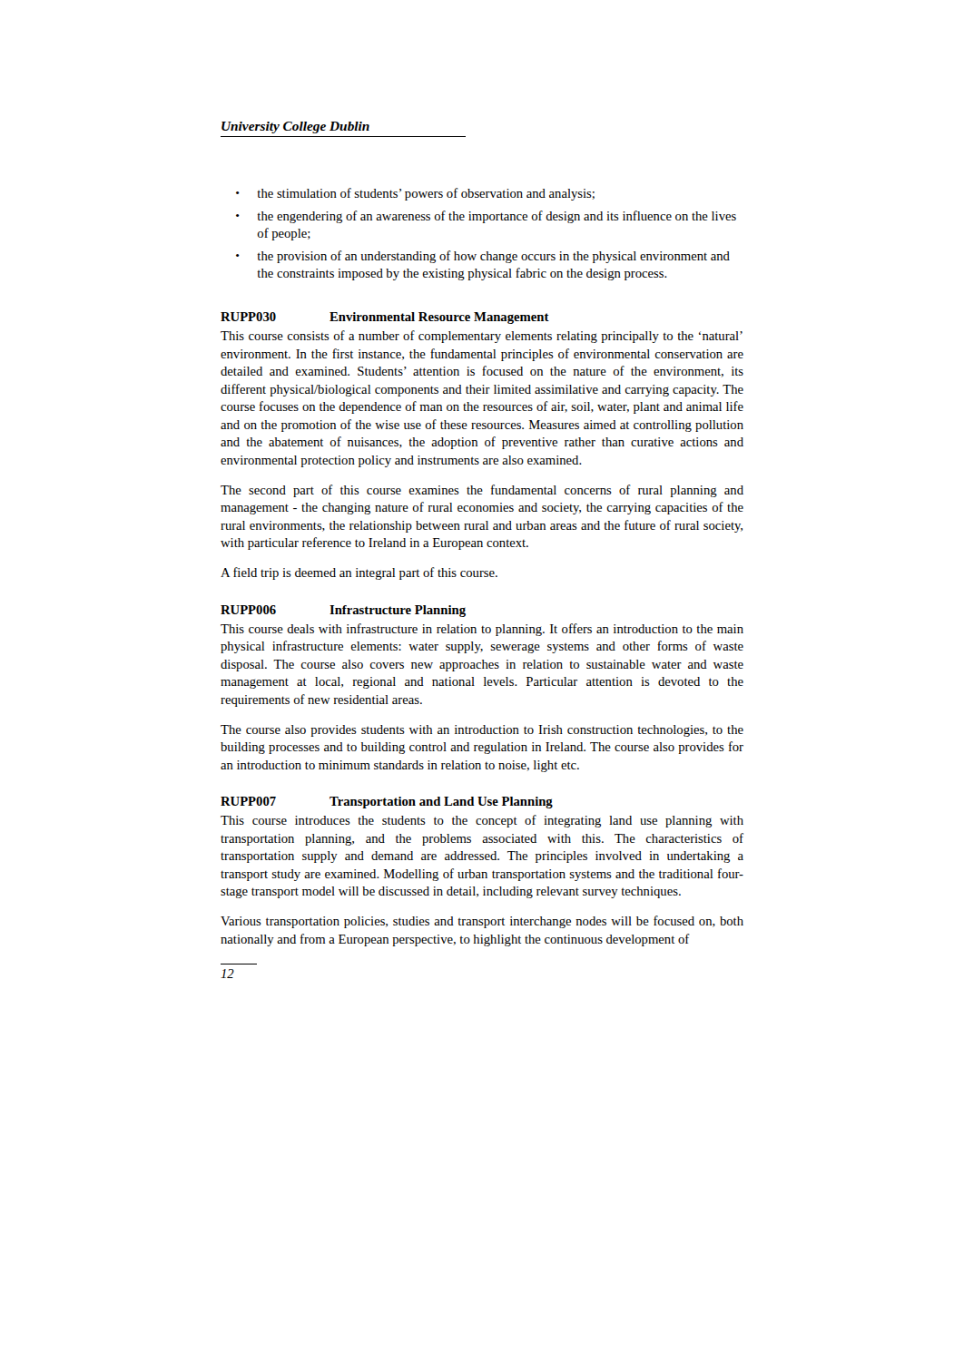University College Dublin
the stimulation of students’ powers of observation and analysis;
the engendering of an awareness of the importance of design and its influence on the lives of people;
the provision of an understanding of how change occurs in the physical environment and the constraints imposed by the existing physical fabric on the design process.
RUPP030 Environmental Resource Management
This course consists of a number of complementary elements relating principally to the ‘natural’ environment. In the first instance, the fundamental principles of environmental conservation are detailed and examined. Students’ attention is focused on the nature of the environment, its different physical/biological components and their limited assimilative and carrying capacity. The course focuses on the dependence of man on the resources of air, soil, water, plant and animal life and on the promotion of the wise use of these resources. Measures aimed at controlling pollution and the abatement of nuisances, the adoption of preventive rather than curative actions and environmental protection policy and instruments are also examined.
The second part of this course examines the fundamental concerns of rural planning and management - the changing nature of rural economies and society, the carrying capacities of the rural environments, the relationship between rural and urban areas and the future of rural society, with particular reference to Ireland in a European context.
A field trip is deemed an integral part of this course.
RUPP006 Infrastructure Planning
This course deals with infrastructure in relation to planning. It offers an introduction to the main physical infrastructure elements: water supply, sewerage systems and other forms of waste disposal. The course also covers new approaches in relation to sustainable water and waste management at local, regional and national levels. Particular attention is devoted to the requirements of new residential areas.
The course also provides students with an introduction to Irish construction technologies, to the building processes and to building control and regulation in Ireland. The course also provides for an introduction to minimum standards in relation to noise, light etc.
RUPP007 Transportation and Land Use Planning
This course introduces the students to the concept of integrating land use planning with transportation planning, and the problems associated with this. The characteristics of transportation supply and demand are addressed. The principles involved in undertaking a transport study are examined. Modelling of urban transportation systems and the traditional four-stage transport model will be discussed in detail, including relevant survey techniques.
Various transportation policies, studies and transport interchange nodes will be focused on, both nationally and from a European perspective, to highlight the continuous development of
12